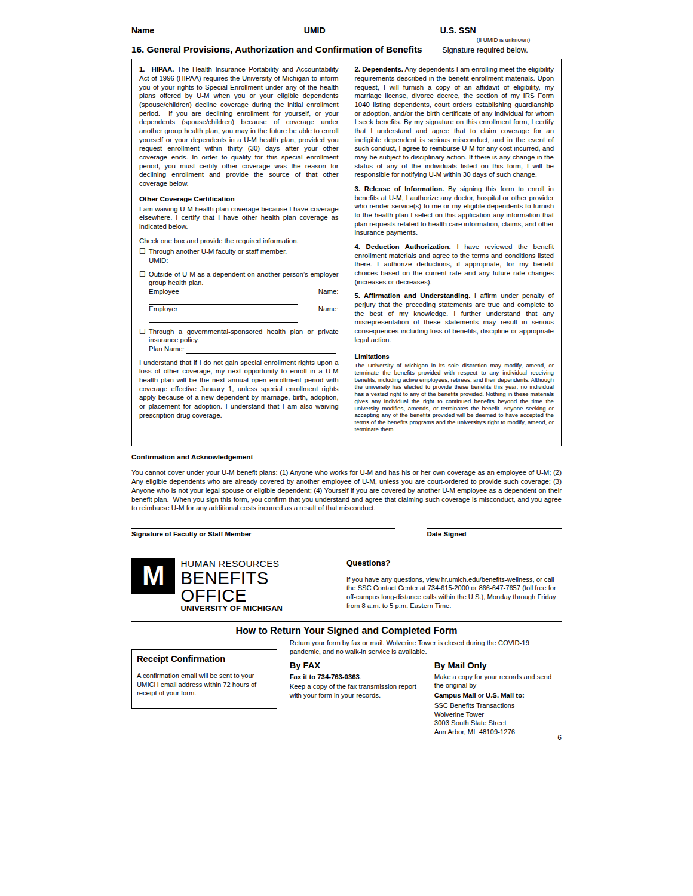Name
UMID
U.S. SSN
(If UMID is unknown)
16. General Provisions, Authorization and Confirmation of Benefits
Signature required below.
1. HIPAA. The Health Insurance Portability and Accountability Act of 1996 (HIPAA) requires the University of Michigan to inform you of your rights to Special Enrollment under any of the health plans offered by U-M when you or your eligible dependents (spouse/children) decline coverage during the initial enrollment period. If you are declining enrollment for yourself, or your dependents (spouse/children) because of coverage under another group health plan, you may in the future be able to enroll yourself or your dependents in a U-M health plan, provided you request enrollment within thirty (30) days after your other coverage ends. In order to qualify for this special enrollment period, you must certify other coverage was the reason for declining enrollment and provide the source of that other coverage below.
Other Coverage Certification
I am waiving U-M health plan coverage because I have coverage elsewhere. I certify that I have other health plan coverage as indicated below.
Check one box and provide the required information.
☐ Through another U-M faculty or staff member.
UMID:
☐ Outside of U-M as a dependent on another person’s employer group health plan.
Employee Name:
Employer Name:
☐ Through a governmental-sponsored health plan or private insurance policy.
Plan Name:
I understand that if I do not gain special enrollment rights upon a loss of other coverage, my next opportunity to enroll in a U-M health plan will be the next annual open enrollment period with coverage effective January 1, unless special enrollment rights apply because of a new dependent by marriage, birth, adoption, or placement for adoption. I understand that I am also waiving prescription drug coverage.
2. Dependents. Any dependents I am enrolling meet the eligibility requirements described in the benefit enrollment materials. Upon request, I will furnish a copy of an affidavit of eligibility, my marriage license, divorce decree, the section of my IRS Form 1040 listing dependents, court orders establishing guardianship or adoption, and/or the birth certificate of any individual for whom I seek benefits. By my signature on this enrollment form, I certify that I understand and agree that to claim coverage for an ineligible dependent is serious misconduct, and in the event of such conduct, I agree to reimburse U-M for any cost incurred, and may be subject to disciplinary action. If there is any change in the status of any of the individuals listed on this form, I will be responsible for notifying U-M within 30 days of such change.
3. Release of Information. By signing this form to enroll in benefits at U-M, I authorize any doctor, hospital or other provider who render service(s) to me or my eligible dependents to furnish to the health plan I select on this application any information that plan requests related to health care information, claims, and other insurance payments.
4. Deduction Authorization. I have reviewed the benefit enrollment materials and agree to the terms and conditions listed there. I authorize deductions, if appropriate, for my benefit choices based on the current rate and any future rate changes (increases or decreases).
5. Affirmation and Understanding. I affirm under penalty of perjury that the preceding statements are true and complete to the best of my knowledge. I further understand that any misrepresentation of these statements may result in serious consequences including loss of benefits, discipline or appropriate legal action.
Limitations
The University of Michigan in its sole discretion may modify, amend, or terminate the benefits provided with respect to any individual receiving benefits, including active employees, retirees, and their dependents. Although the university has elected to provide these benefits this year, no individual has a vested right to any of the benefits provided. Nothing in these materials gives any individual the right to continued benefits beyond the time the university modifies, amends, or terminates the benefit. Anyone seeking or accepting any of the benefits provided will be deemed to have accepted the terms of the benefits programs and the university’s right to modify, amend, or terminate them.
Confirmation and Acknowledgement
You cannot cover under your U-M benefit plans: (1) Anyone who works for U-M and has his or her own coverage as an employee of U-M; (2) Any eligible dependents who are already covered by another employee of U-M, unless you are court-ordered to provide such coverage; (3) Anyone who is not your legal spouse or eligible dependent; (4) Yourself if you are covered by another U-M employee as a dependent on their benefit plan. When you sign this form, you confirm that you understand and agree that claiming such coverage is misconduct, and you agree to reimburse U-M for any additional costs incurred as a result of that misconduct.
Signature of Faculty or Staff Member
Date Signed
M
HUMAN RESOURCES
BENEFITS OFFICE
UNIVERSITY OF MICHIGAN
Questions?
If you have any questions, view hr.umich.edu/benefits-wellness, or call the SSC Contact Center at 734-615-2000 or 866-647-7657 (toll free for off-campus long-distance calls within the U.S.), Monday through Friday from 8 a.m. to 5 p.m. Eastern Time.
How to Return Your Signed and Completed Form
Receipt Confirmation
A confirmation email will be sent to your UMICH email address within 72 hours of receipt of your form.
Return your form by fax or mail. Wolverine Tower is closed during the COVID-19 pandemic, and no walk-in service is available.
By FAX
Fax it to 734-763-0363.
Keep a copy of the fax transmission report with your form in your records.
By Mail Only
Make a copy for your records and send the original by
Campus Mail or U.S. Mail to:
SSC Benefits Transactions
Wolverine Tower
3003 South State Street
Ann Arbor, MI 48109-1276
6